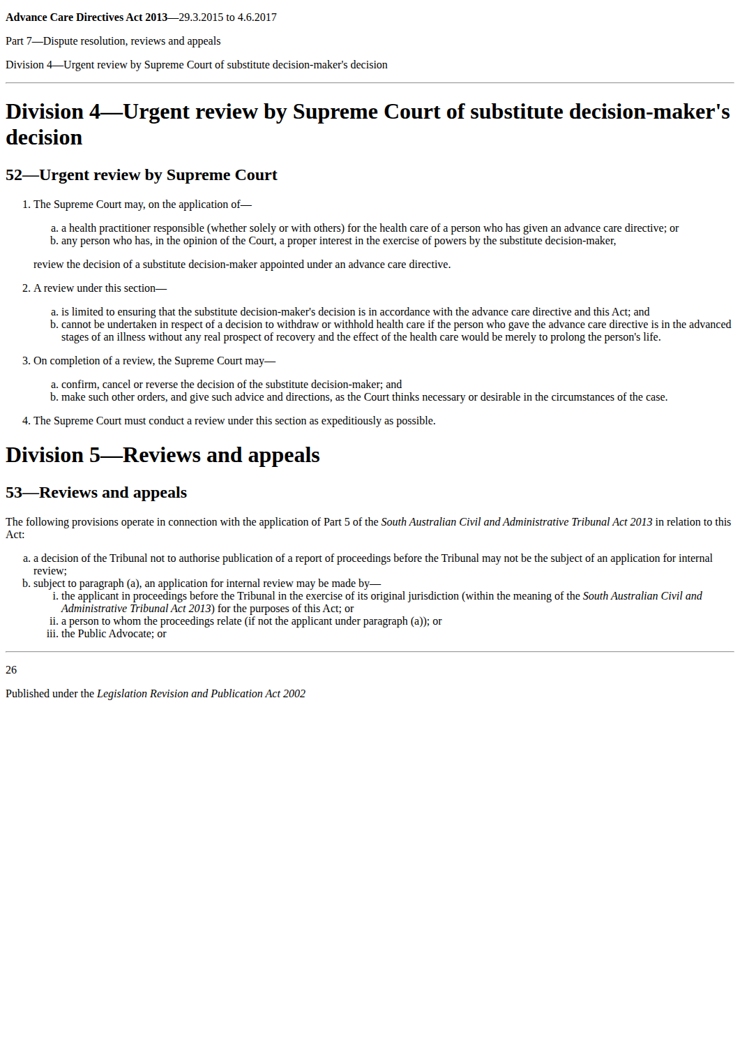Advance Care Directives Act 2013—29.3.2015 to 4.6.2017
Part 7—Dispute resolution, reviews and appeals
Division 4—Urgent review by Supreme Court of substitute decision-maker's decision
Division 4—Urgent review by Supreme Court of substitute decision-maker's decision
52—Urgent review by Supreme Court
The Supreme Court may, on the application of—
a health practitioner responsible (whether solely or with others) for the health care of a person who has given an advance care directive; or
any person who has, in the opinion of the Court, a proper interest in the exercise of powers by the substitute decision-maker,
review the decision of a substitute decision-maker appointed under an advance care directive.
A review under this section—
is limited to ensuring that the substitute decision-maker's decision is in accordance with the advance care directive and this Act; and
cannot be undertaken in respect of a decision to withdraw or withhold health care if the person who gave the advance care directive is in the advanced stages of an illness without any real prospect of recovery and the effect of the health care would be merely to prolong the person's life.
On completion of a review, the Supreme Court may—
confirm, cancel or reverse the decision of the substitute decision-maker; and
make such other orders, and give such advice and directions, as the Court thinks necessary or desirable in the circumstances of the case.
The Supreme Court must conduct a review under this section as expeditiously as possible.
Division 5—Reviews and appeals
53—Reviews and appeals
The following provisions operate in connection with the application of Part 5 of the South Australian Civil and Administrative Tribunal Act 2013 in relation to this Act:
a decision of the Tribunal not to authorise publication of a report of proceedings before the Tribunal may not be the subject of an application for internal review;
subject to paragraph (a), an application for internal review may be made by—
the applicant in proceedings before the Tribunal in the exercise of its original jurisdiction (within the meaning of the South Australian Civil and Administrative Tribunal Act 2013) for the purposes of this Act; or
a person to whom the proceedings relate (if not the applicant under paragraph (a)); or
the Public Advocate; or
26
Published under the Legislation Revision and Publication Act 2002